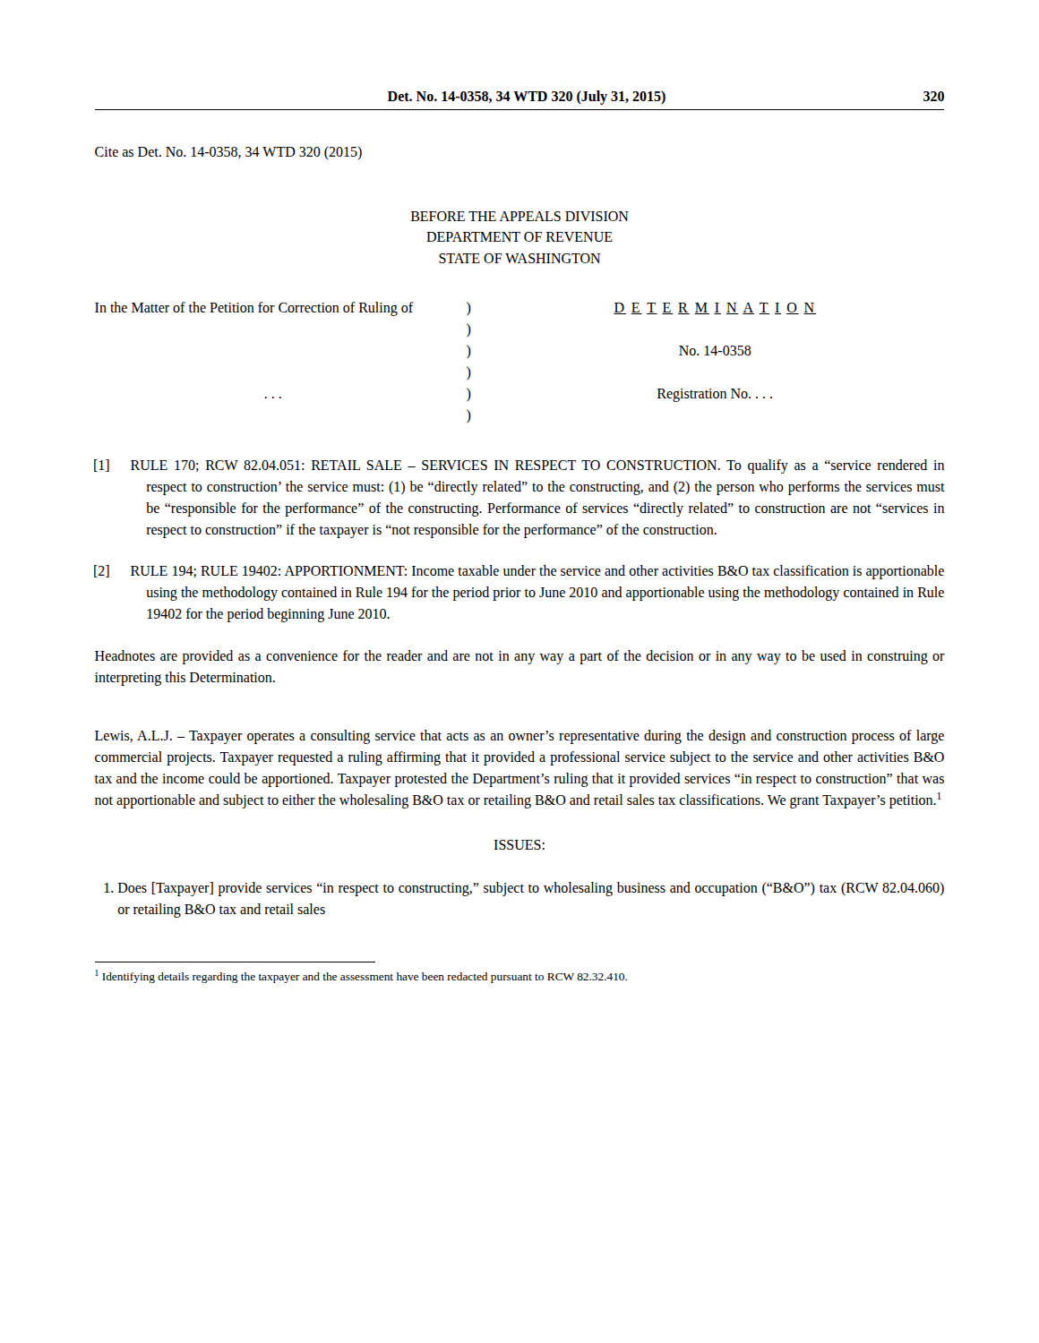Det. No. 14-0358, 34 WTD 320 (July 31, 2015) 320
Cite as Det. No. 14-0358, 34 WTD 320 (2015)
BEFORE THE APPEALS DIVISION
DEPARTMENT OF REVENUE
STATE OF WASHINGTON
| In the Matter of the Petition for Correction of Ruling of | ) ) | D E T E R M I N A T I O N |
| | ) | No. 14-0358 |
| | ) | |
| . . . | ) | Registration No. . . . |
| | ) | |
[1] RULE 170; RCW 82.04.051: RETAIL SALE – SERVICES IN RESPECT TO CONSTRUCTION. To qualify as a “service rendered in respect to construction’ the service must: (1) be “directly related” to the constructing, and (2) the person who performs the services must be “responsible for the performance” of the constructing. Performance of services “directly related” to construction are not “services in respect to construction” if the taxpayer is “not responsible for the performance” of the construction.
[2] RULE 194; RULE 19402: APPORTIONMENT: Income taxable under the service and other activities B&O tax classification is apportionable using the methodology contained in Rule 194 for the period prior to June 2010 and apportionable using the methodology contained in Rule 19402 for the period beginning June 2010.
Headnotes are provided as a convenience for the reader and are not in any way a part of the decision or in any way to be used in construing or interpreting this Determination.
Lewis, A.L.J. – Taxpayer operates a consulting service that acts as an owner’s representative during the design and construction process of large commercial projects. Taxpayer requested a ruling affirming that it provided a professional service subject to the service and other activities B&O tax and the income could be apportioned. Taxpayer protested the Department’s ruling that it provided services “in respect to construction” that was not apportionable and subject to either the wholesaling B&O tax or retailing B&O and retail sales tax classifications. We grant Taxpayer’s petition.1
ISSUES:
Does [Taxpayer] provide services “in respect to constructing,” subject to wholesaling business and occupation (“B&O”) tax (RCW 82.04.060) or retailing B&O tax and retail sales
1 Identifying details regarding the taxpayer and the assessment have been redacted pursuant to RCW 82.32.410.